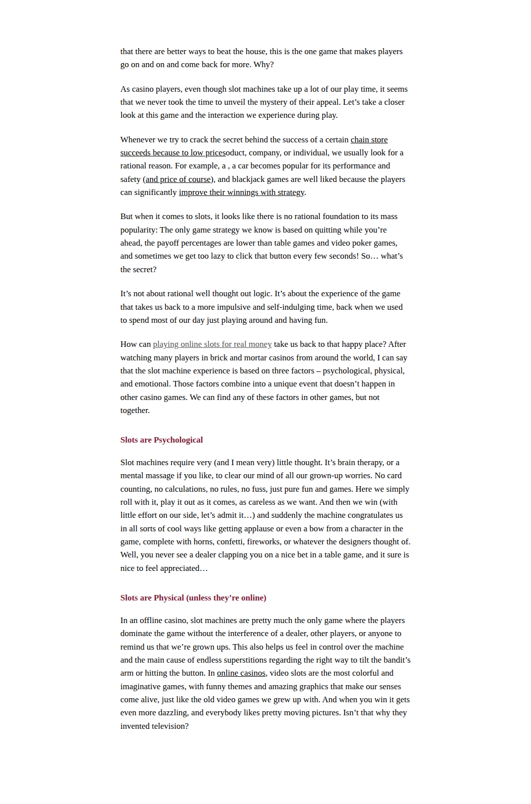that there are better ways to beat the house, this is the one game that makes players go on and on and come back for more. Why?
As casino players, even though slot machines take up a lot of our play time, it seems that we never took the time to unveil the mystery of their appeal. Let’s take a closer look at this game and the interaction we experience during play.
Whenever we try to crack the secret behind the success of a certain chain store succeeds because to low pricesoduct, company, or individual, we usually look for a rational reason. For example, a , a car becomes popular for its performance and safety (and price of course), and blackjack games are well liked because the players can significantly improve their winnings with strategy.
But when it comes to slots, it looks like there is no rational foundation to its mass popularity: The only game strategy we know is based on quitting while you’re ahead, the payoff percentages are lower than table games and video poker games, and sometimes we get too lazy to click that button every few seconds! So… what’s the secret?
It’s not about rational well thought out logic. It’s about the experience of the game that takes us back to a more impulsive and self-indulging time, back when we used to spend most of our day just playing around and having fun.
How can playing online slots for real money take us back to that happy place? After watching many players in brick and mortar casinos from around the world, I can say that the slot machine experience is based on three factors – psychological, physical, and emotional. Those factors combine into a unique event that doesn’t happen in other casino games. We can find any of these factors in other games, but not together.
Slots are Psychological
Slot machines require very (and I mean very) little thought. It’s brain therapy, or a mental massage if you like, to clear our mind of all our grown-up worries. No card counting, no calculations, no rules, no fuss, just pure fun and games. Here we simply roll with it, play it out as it comes, as careless as we want. And then we win (with little effort on our side, let’s admit it…) and suddenly the machine congratulates us in all sorts of cool ways like getting applause or even a bow from a character in the game, complete with horns, confetti, fireworks, or whatever the designers thought of. Well, you never see a dealer clapping you on a nice bet in a table game, and it sure is nice to feel appreciated…
Slots are Physical (unless they’re online)
In an offline casino, slot machines are pretty much the only game where the players dominate the game without the interference of a dealer, other players, or anyone to remind us that we’re grown ups. This also helps us feel in control over the machine and the main cause of endless superstitions regarding the right way to tilt the bandit’s arm or hitting the button. In online casinos, video slots are the most colorful and imaginative games, with funny themes and amazing graphics that make our senses come alive, just like the old video games we grew up with. And when you win it gets even more dazzling, and everybody likes pretty moving pictures. Isn’t that why they invented television?